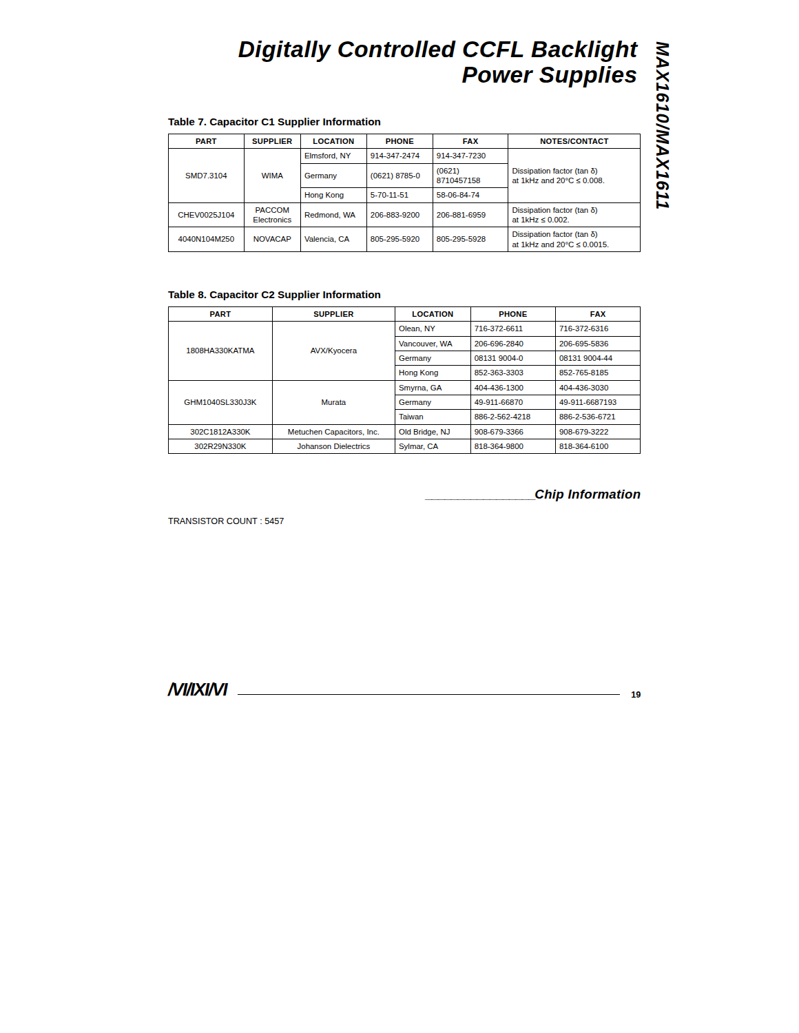MAX1610/MAX1611
Digitally Controlled CCFL Backlight
Power Supplies
Table 7. Capacitor C1 Supplier Information
| PART | SUPPLIER | LOCATION | PHONE | FAX | NOTES/CONTACT |
| --- | --- | --- | --- | --- | --- |
| SMD7.3104 | WIMA | Elmsford, NY | 914-347-2474 | 914-347-7230 | Dissipation factor (tan δ) at 1kHz and 20°C ≤ 0.008. |
| Germany | (0621) 8785-0 | (0621) 8710457158 |
| Hong Kong | 5-70-11-51 | 58-06-84-74 |
| CHEV0025J104 | PACCOM Electronics | Redmond, WA | 206-883-9200 | 206-881-6959 | Dissipation factor (tan δ) at 1kHz ≤ 0.002. |
| 4040N104M250 | NOVACAP | Valencia, CA | 805-295-5920 | 805-295-5928 | Dissipation factor (tan δ) at 1kHz and 20°C ≤ 0.0015. |
Table 8. Capacitor C2 Supplier Information
| PART | SUPPLIER | LOCATION | PHONE | FAX |
| --- | --- | --- | --- | --- |
| 1808HA330KATMA | AVX/Kyocera | Olean, NY | 716-372-6611 | 716-372-6316 |
| Vancouver, WA | 206-696-2840 | 206-695-5836 |
| Germany | 08131 9004-0 | 08131 9004-44 |
| Hong Kong | 852-363-3303 | 852-765-8185 |
| GHM1040SL330J3K | Murata | Smyrna, GA | 404-436-1300 | 404-436-3030 |
| Germany | 49-911-66870 | 49-911-6687193 |
| Taiwan | 886-2-562-4218 | 886-2-536-6721 |
| 302C1812A330K | Metuchen Capacitors, Inc. | Old Bridge, NJ | 908-679-3366 | 908-679-3222 |
| 302R29N330K | Johanson Dielectrics | Sylmar, CA | 818-364-9800 | 818-364-6100 |
_________________Chip Information
TRANSISTOR COUNT : 5457
/VI/IXI/VI
19